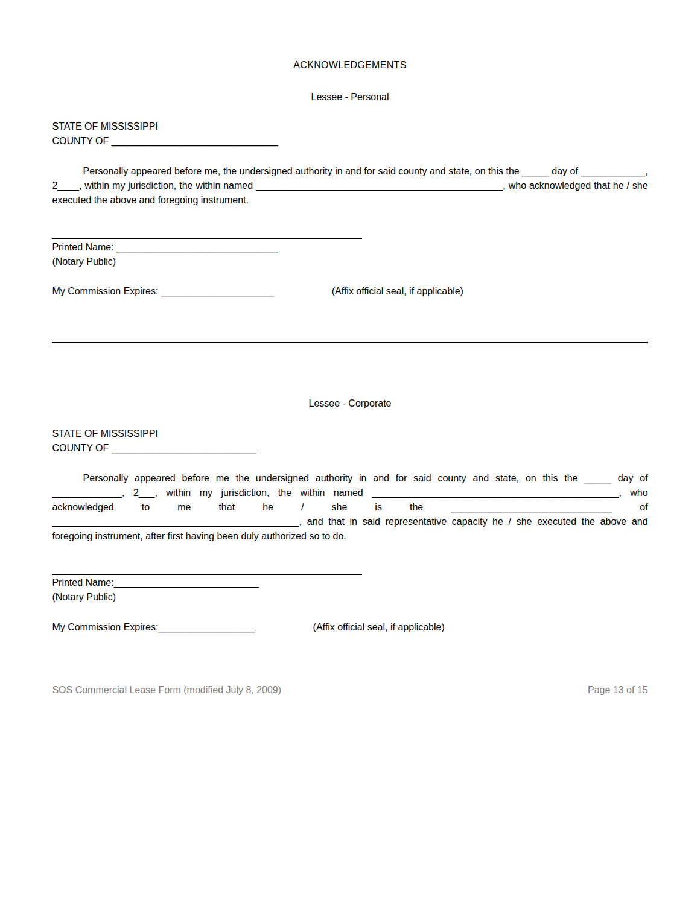ACKNOWLEDGEMENTS
Lessee - Personal
STATE OF MISSISSIPPI
COUNTY OF _______________________________
Personally appeared before me, the undersigned authority in and for said county and state, on this the _____ day of ____________, 2____, within my jurisdiction, the within named ______________________________________________, who acknowledged that he / she executed the above and foregoing instrument.
Printed Name: ______________________________
(Notary Public)
My Commission Expires: _____________________ (Affix official seal, if applicable)
Lessee - Corporate
STATE OF MISSISSIPPI
COUNTY OF ___________________________
Personally appeared before me the undersigned authority in and for said county and state, on this the _____ day of _____________, 2___, within my jurisdiction, the within named ______________________________________________, who acknowledged to me that he / she is the ______________________________ of ______________________________________________, and that in said representative capacity he / she executed the above and foregoing instrument, after first having been duly authorized so to do.
Printed Name:___________________________
(Notary Public)
My Commission Expires:__________________ (Affix official seal, if applicable)
SOS Commercial Lease Form (modified July 8, 2009) Page 13 of 15